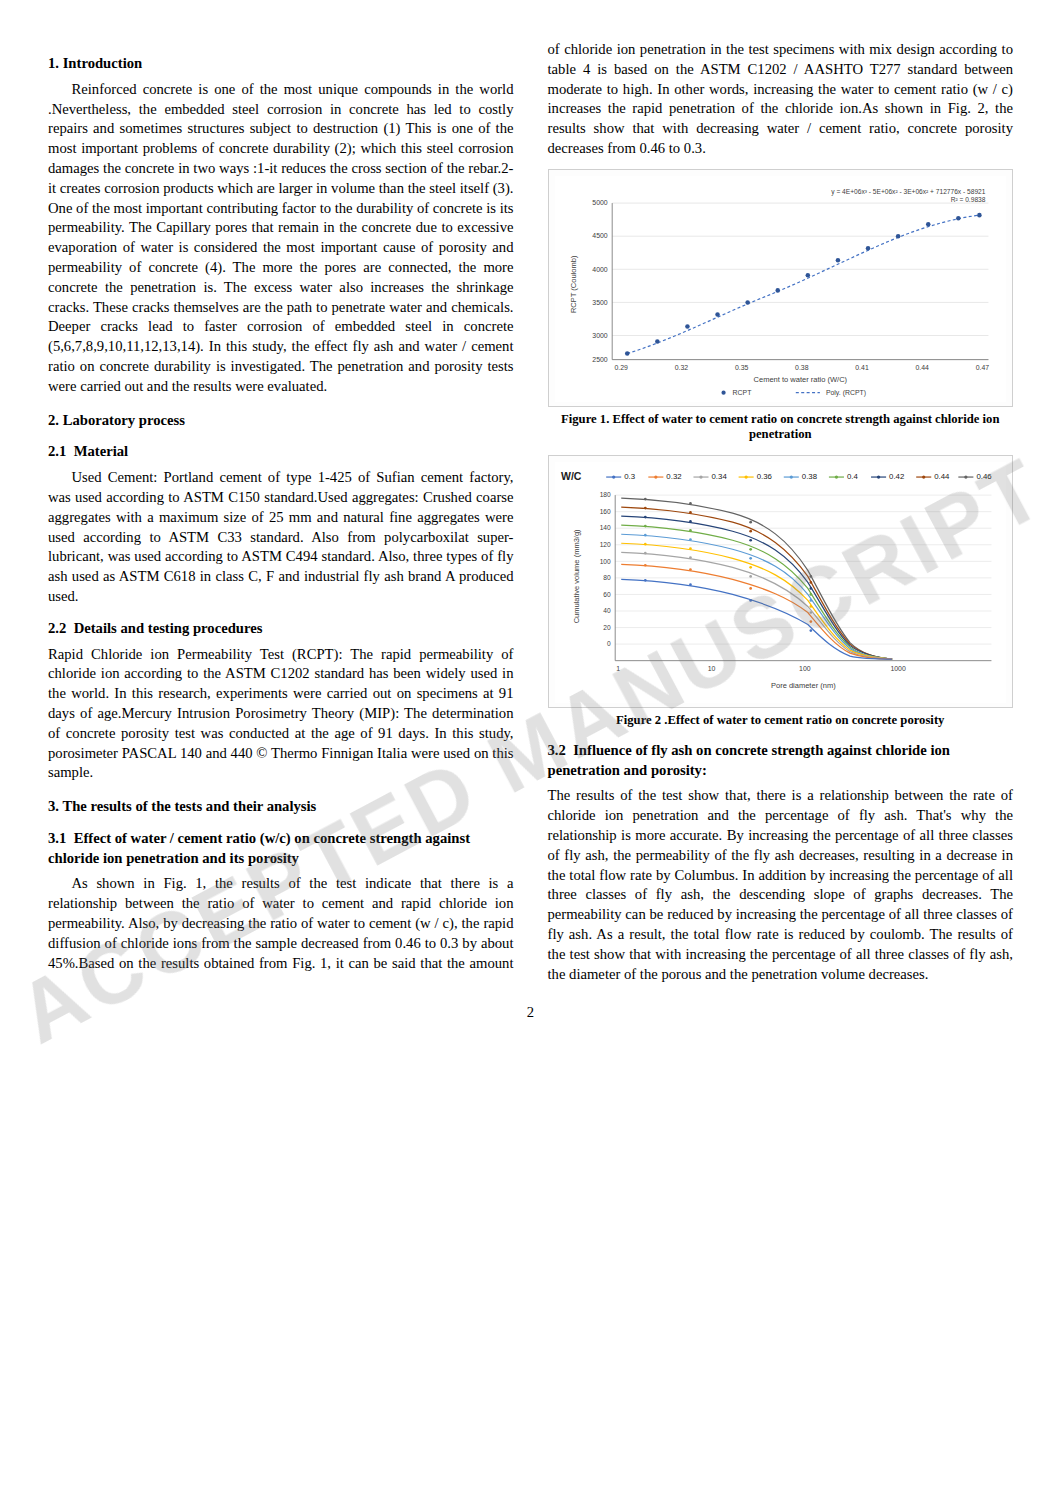Accepted Manuscript
1. Introduction
Reinforced concrete is one of the most unique compounds in the world .Nevertheless, the embedded steel corrosion in concrete has led to costly repairs and sometimes structures subject to destruction (1) This is one of the most important problems of concrete durability (2); which this steel corrosion damages the concrete in two ways :1-it reduces the cross section of the rebar.2-it creates corrosion products which are larger in volume than the steel itself (3). One of the most important contributing factor to the durability of concrete is its permeability. The Capillary pores that remain in the concrete due to excessive evaporation of water is considered the most important cause of porosity and permeability of concrete (4). The more the pores are connected, the more concrete the penetration is. The excess water also increases the shrinkage cracks. These cracks themselves are the path to penetrate water and chemicals. Deeper cracks lead to faster corrosion of embedded steel in concrete (5,6,7,8,9,10,11,12,13,14). In this study, the effect fly ash and water / cement ratio on concrete durability is investigated. The penetration and porosity tests were carried out and the results were evaluated.
2. Laboratory process
2.1 Material
Used Cement: Portland cement of type 1-425 of Sufian cement factory, was used according to ASTM C150 standard.Used aggregates: Crushed coarse aggregates with a maximum size of 25 mm and natural fine aggregates were used according to ASTM C33 standard. Also from polycarboxilat super-lubricant, was used according to ASTM C494 standard. Also, three types of fly ash used as ASTM C618 in class C, F and industrial fly ash brand A produced used.
2.2 Details and testing procedures
Rapid Chloride ion Permeability Test (RCPT): The rapid permeability of chloride ion according to the ASTM C1202 standard has been widely used in the world. In this research, experiments were carried out on specimens at 91 days of age.Mercury Intrusion Porosimetry Theory (MIP): The determination of concrete porosity test was conducted at the age of 91 days. In this study, porosimeter PASCAL 140 and 440 © Thermo Finnigan Italia were used on this sample.
3. The results of the tests and their analysis
3.1 Effect of water / cement ratio (w/c) on concrete strength against chloride ion penetration and its porosity
As shown in Fig. 1, the results of the test indicate that there is a relationship between the ratio of water to cement and rapid chloride ion permeability. Also, by decreasing the ratio of water to cement (w / c), the rapid diffusion of chloride ions from the sample decreased from 0.46 to 0.3 by about 45%.Based on the results obtained from Fig. 1, it can be said that the amount of chloride ion penetration in the test specimens with mix design according to table 4 is based on the ASTM C1202 / AASHTO T277 standard between moderate to high. In other words, increasing the water to cement ratio (w / c) increases the rapid penetration of the chloride ion.As shown in Fig. 2, the results show that with decreasing water / cement ratio, concrete porosity decreases from 0.46 to 0.3.
5000 4500 4000 3500 3000 2500 0.29 0.32 0.35 0.38 0.41 0.44 0.47 Cement to water ratio (W/C) RCPT (Coulomb) y = 4E+06x³ - 5E+06x² - 3E+06x² + 712776x - 58921 R² = 0.9838 RCPT Poly. (RCPT)
Figure 1. Effect of water to cement ratio on concrete strength against chloride ion penetration
W/C 0.3 0.32 0.34 0.36 0.38 0.4 0.42 0.44 0.46 180 160 140 120 100 80 60 40 20 0 1 10 100 1000 Pore diameter (nm) Cumulative volume (mm3/g)
Figure 2 .Effect of water to cement ratio on concrete porosity
3.2 Influence of fly ash on concrete strength against chloride ion penetration and porosity:
The results of the test show that, there is a relationship between the rate of chloride ion penetration and the percentage of fly ash. That's why the relationship is more accurate. By increasing the percentage of all three classes of fly ash, the permeability of the fly ash decreases, resulting in a decrease in the total flow rate by Columbus. In addition by increasing the percentage of all three classes of fly ash, the descending slope of graphs decreases. The permeability can be reduced by increasing the percentage of all three classes of fly ash. As a result, the total flow rate is reduced by coulomb. The results of the test show that with increasing the percentage of all three classes of fly ash, the diameter of the porous and the penetration volume decreases.
2